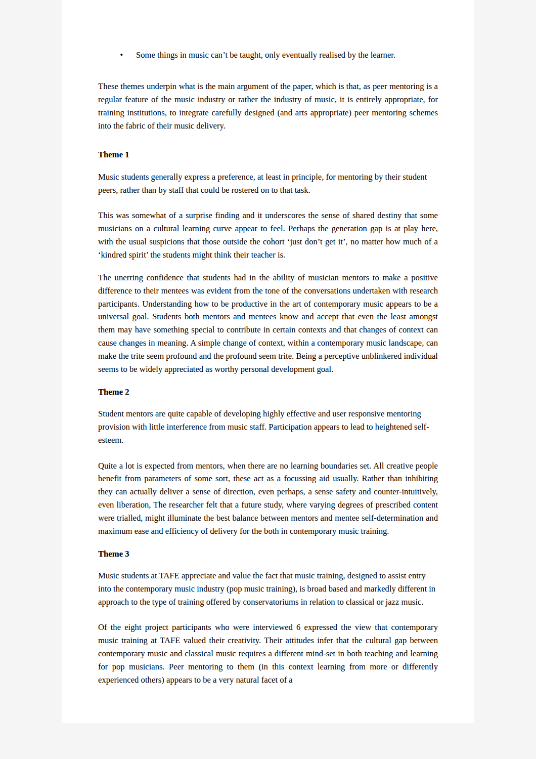Some things in music can’t be taught, only eventually realised by the learner.
These themes underpin what is the main argument of the paper, which is that, as peer mentoring is a regular feature of the music industry or rather the industry of music, it is entirely appropriate, for training institutions, to integrate carefully designed (and arts appropriate) peer mentoring schemes into the fabric of their music delivery.
Theme 1
Music students generally express a preference, at least in principle, for mentoring by their student peers, rather than by staff that could be rostered on to that task.
This was somewhat of a surprise finding and it underscores the sense of shared destiny that some musicians on a cultural learning curve appear to feel. Perhaps the generation gap is at play here, with the usual suspicions that those outside the cohort ‘just don’t get it’, no matter how much of a ‘kindred spirit’ the students might think their teacher is.
The unerring confidence that students had in the ability of musician mentors to make a positive difference to their mentees was evident from the tone of the conversations undertaken with research participants. Understanding how to be productive in the art of contemporary music appears to be a universal goal. Students both mentors and mentees know and accept that even the least amongst them may have something special to contribute in certain contexts and that changes of context can cause changes in meaning. A simple change of context, within a contemporary music landscape, can make the trite seem profound and the profound seem trite. Being a perceptive unblinkered individual seems to be widely appreciated as worthy personal development goal.
Theme 2
Student mentors are quite capable of developing highly effective and user responsive mentoring provision with little interference from music staff. Participation appears to lead to heightened self-esteem.
Quite a lot is expected from mentors, when there are no learning boundaries set. All creative people benefit from parameters of some sort, these act as a focussing aid usually. Rather than inhibiting they can actually deliver a sense of direction, even perhaps, a sense safety and counter-intuitively, even liberation, The researcher felt that a future study, where varying degrees of prescribed content were trialled, might illuminate the best balance between mentors and mentee self-determination and maximum ease and efficiency of delivery for the both in contemporary music training.
Theme 3
Music students at TAFE appreciate and value the fact that music training, designed to assist entry into the contemporary music industry (pop music training), is broad based and markedly different in approach to the type of training offered by conservatoriums in relation to classical or jazz music.
Of the eight project participants who were interviewed 6 expressed the view that contemporary music training at TAFE valued their creativity. Their attitudes infer that the cultural gap between contemporary music and classical music requires a different mind-set in both teaching and learning for pop musicians. Peer mentoring to them (in this context learning from more or differently experienced others) appears to be a very natural facet of a